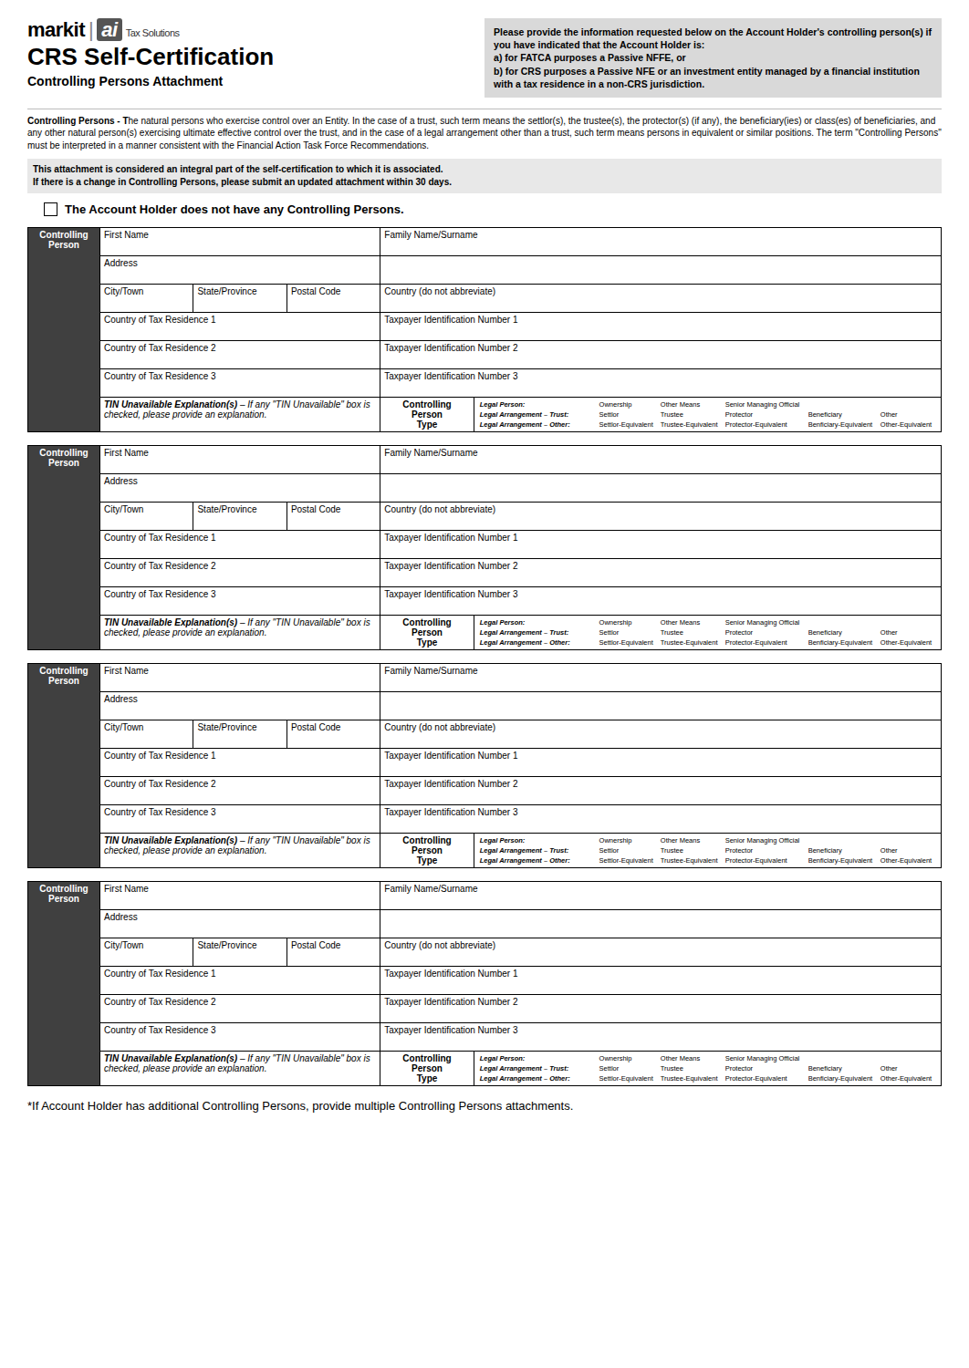markit|ai Tax Solutions
CRS Self-Certification
Controlling Persons Attachment
Please provide the information requested below on the Account Holder's controlling person(s) if you have indicated that the Account Holder is:
a) for FATCA purposes a Passive NFFE, or
b) for CRS purposes a Passive NFE or an investment entity managed by a financial institution with a tax residence in a non-CRS jurisdiction.
Controlling Persons - The natural persons who exercise control over an Entity. In the case of a trust, such term means the settlor(s), the trustee(s), the protector(s) (if any), the beneficiary(ies) or class(es) of beneficiaries, and any other natural person(s) exercising ultimate effective control over the trust, and in the case of a legal arrangement other than a trust, such term means persons in equivalent or similar positions. The term "Controlling Persons" must be interpreted in a manner consistent with the Financial Action Task Force Recommendations.
This attachment is considered an integral part of the self-certification to which it is associated.
If there is a change in Controlling Persons, please submit an updated attachment within 30 days.
The Account Holder does not have any Controlling Persons.
| Controlling Person | First Name | Family Name/Surname |
| Address | |
| City/Town | State/Province | Postal Code | Country (do not abbreviate) |
| Country of Tax Residence 1 | Taxpayer Identification Number 1 |
| Country of Tax Residence 2 | Taxpayer Identification Number 2 |
| Country of Tax Residence 3 | Taxpayer Identification Number 3 |
| TIN Unavailable Explanation(s) – If any "TIN Unavailable" box is checked, please provide an explanation. | Controlling Person Type | / Legal Person: / Ownership / Other Means / Senior Managing Official / / / / Legal Arrangement – Trust: / Settlor / Trustee / Protector / Beneficiary / Other / / Legal Arrangement – Other: / Settlor-Equivalent / Trustee-Equivalent / Protector-Equivalent / Benficiary-Equivalent / Other-Equivalent / |
| Controlling Person | First Name | Family Name/Surname |
| Address | |
| City/Town | State/Province | Postal Code | Country (do not abbreviate) |
| Country of Tax Residence 1 | Taxpayer Identification Number 1 |
| Country of Tax Residence 2 | Taxpayer Identification Number 2 |
| Country of Tax Residence 3 | Taxpayer Identification Number 3 |
| TIN Unavailable Explanation(s) – If any "TIN Unavailable" box is checked, please provide an explanation. | Controlling Person Type | / Legal Person: / Ownership / Other Means / Senior Managing Official / / / / Legal Arrangement – Trust: / Settlor / Trustee / Protector / Beneficiary / Other / / Legal Arrangement – Other: / Settlor-Equivalent / Trustee-Equivalent / Protector-Equivalent / Benficiary-Equivalent / Other-Equivalent / |
| Controlling Person | First Name | Family Name/Surname |
| Address | |
| City/Town | State/Province | Postal Code | Country (do not abbreviate) |
| Country of Tax Residence 1 | Taxpayer Identification Number 1 |
| Country of Tax Residence 2 | Taxpayer Identification Number 2 |
| Country of Tax Residence 3 | Taxpayer Identification Number 3 |
| TIN Unavailable Explanation(s) – If any "TIN Unavailable" box is checked, please provide an explanation. | Controlling Person Type | / Legal Person: / Ownership / Other Means / Senior Managing Official / / / / Legal Arrangement – Trust: / Settlor / Trustee / Protector / Beneficiary / Other / / Legal Arrangement – Other: / Settlor-Equivalent / Trustee-Equivalent / Protector-Equivalent / Benficiary-Equivalent / Other-Equivalent / |
| Controlling Person | First Name | Family Name/Surname |
| Address | |
| City/Town | State/Province | Postal Code | Country (do not abbreviate) |
| Country of Tax Residence 1 | Taxpayer Identification Number 1 |
| Country of Tax Residence 2 | Taxpayer Identification Number 2 |
| Country of Tax Residence 3 | Taxpayer Identification Number 3 |
| TIN Unavailable Explanation(s) – If any "TIN Unavailable" box is checked, please provide an explanation. | Controlling Person Type | / Legal Person: / Ownership / Other Means / Senior Managing Official / / / / Legal Arrangement – Trust: / Settlor / Trustee / Protector / Beneficiary / Other / / Legal Arrangement – Other: / Settlor-Equivalent / Trustee-Equivalent / Protector-Equivalent / Benficiary-Equivalent / Other-Equivalent / |
*If Account Holder has additional Controlling Persons, provide multiple Controlling Persons attachments.